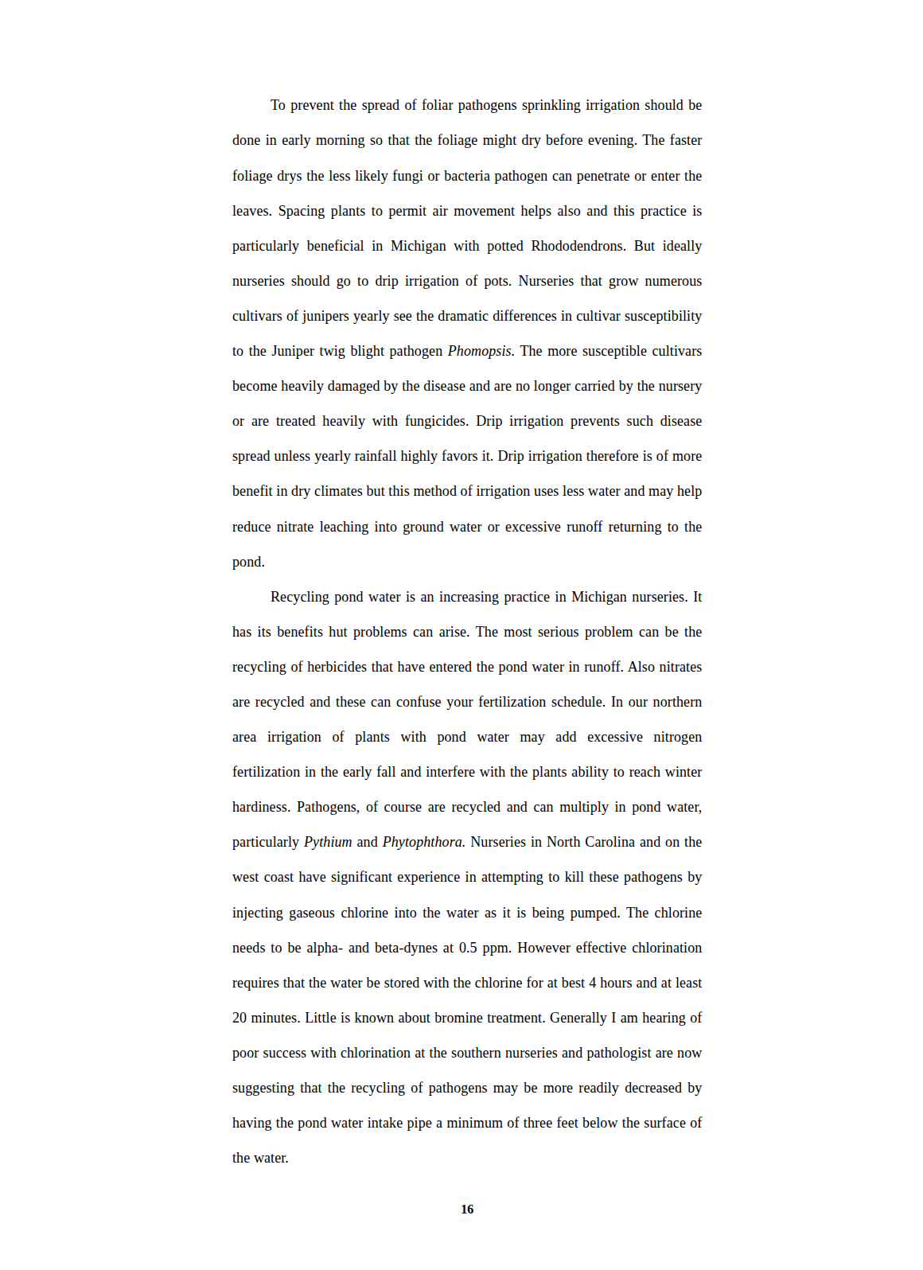To prevent the spread of foliar pathogens sprinkling irrigation should be done in early morning so that the foliage might dry before evening. The faster foliage drys the less likely fungi or bacteria pathogen can penetrate or enter the leaves. Spacing plants to permit air movement helps also and this practice is particularly beneficial in Michigan with potted Rhododendrons. But ideally nurseries should go to drip irrigation of pots. Nurseries that grow numerous cultivars of junipers yearly see the dramatic differences in cultivar susceptibility to the Juniper twig blight pathogen Phomopsis. The more susceptible cultivars become heavily damaged by the disease and are no longer carried by the nursery or are treated heavily with fungicides. Drip irrigation prevents such disease spread unless yearly rainfall highly favors it. Drip irrigation therefore is of more benefit in dry climates but this method of irrigation uses less water and may help reduce nitrate leaching into ground water or excessive runoff returning to the pond.
Recycling pond water is an increasing practice in Michigan nurseries. It has its benefits hut problems can arise. The most serious problem can be the recycling of herbicides that have entered the pond water in runoff. Also nitrates are recycled and these can confuse your fertilization schedule. In our northern area irrigation of plants with pond water may add excessive nitrogen fertilization in the early fall and interfere with the plants ability to reach winter hardiness. Pathogens, of course are recycled and can multiply in pond water, particularly Pythium and Phytophthora. Nurseries in North Carolina and on the west coast have significant experience in attempting to kill these pathogens by injecting gaseous chlorine into the water as it is being pumped. The chlorine needs to be alpha- and beta-dynes at 0.5 ppm. However effective chlorination requires that the water be stored with the chlorine for at best 4 hours and at least 20 minutes. Little is known about bromine treatment. Generally I am hearing of poor success with chlorination at the southern nurseries and pathologist are now suggesting that the recycling of pathogens may be more readily decreased by having the pond water intake pipe a minimum of three feet below the surface of the water.
16